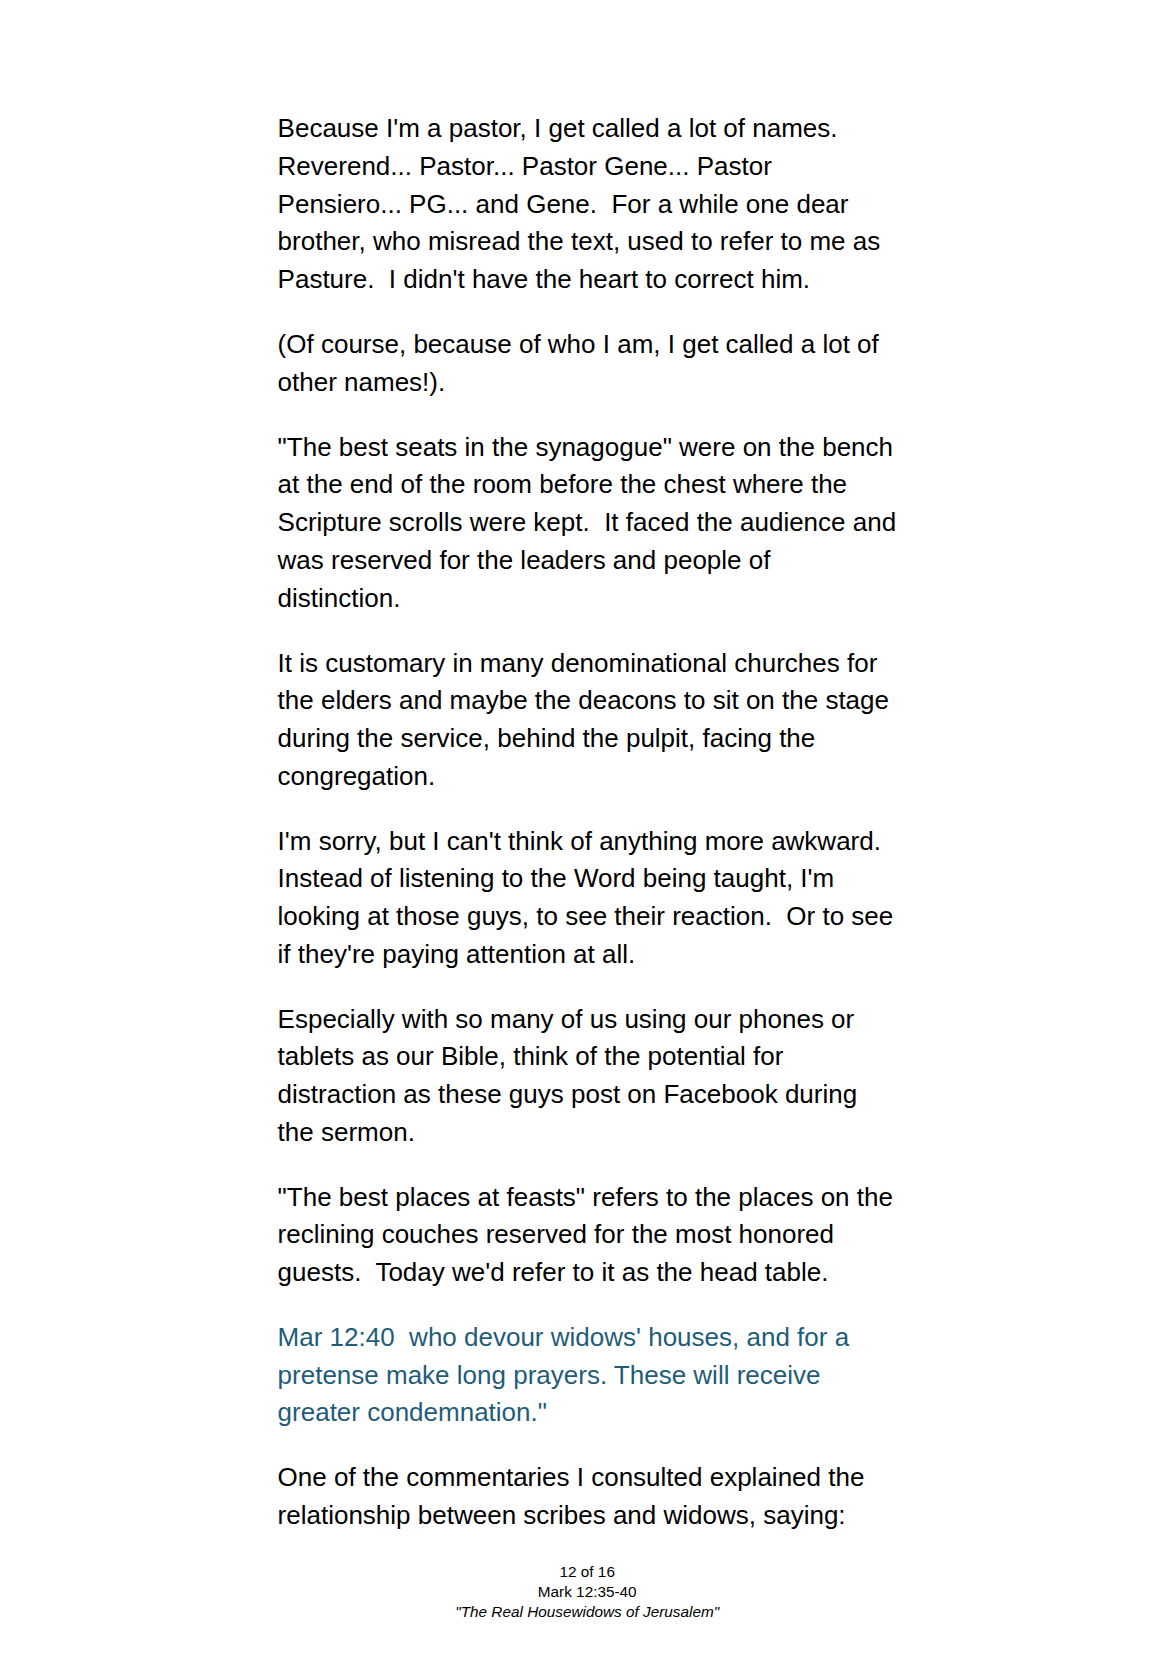Because I'm a pastor, I get called a lot of names. Reverend... Pastor... Pastor Gene... Pastor Pensiero... PG... and Gene. For a while one dear brother, who misread the text, used to refer to me as Pasture. I didn't have the heart to correct him.
(Of course, because of who I am, I get called a lot of other names!).
"The best seats in the synagogue" were on the bench at the end of the room before the chest where the Scripture scrolls were kept. It faced the audience and was reserved for the leaders and people of distinction.
It is customary in many denominational churches for the elders and maybe the deacons to sit on the stage during the service, behind the pulpit, facing the congregation.
I'm sorry, but I can't think of anything more awkward. Instead of listening to the Word being taught, I'm looking at those guys, to see their reaction. Or to see if they're paying attention at all.
Especially with so many of us using our phones or tablets as our Bible, think of the potential for distraction as these guys post on Facebook during the sermon.
"The best places at feasts" refers to the places on the reclining couches reserved for the most honored guests. Today we'd refer to it as the head table.
Mar 12:40 who devour widows' houses, and for a pretense make long prayers. These will receive greater condemnation."
One of the commentaries I consulted explained the relationship between scribes and widows, saying:
12 of 16
Mark 12:35-40
"The Real Housewidows of Jerusalem"